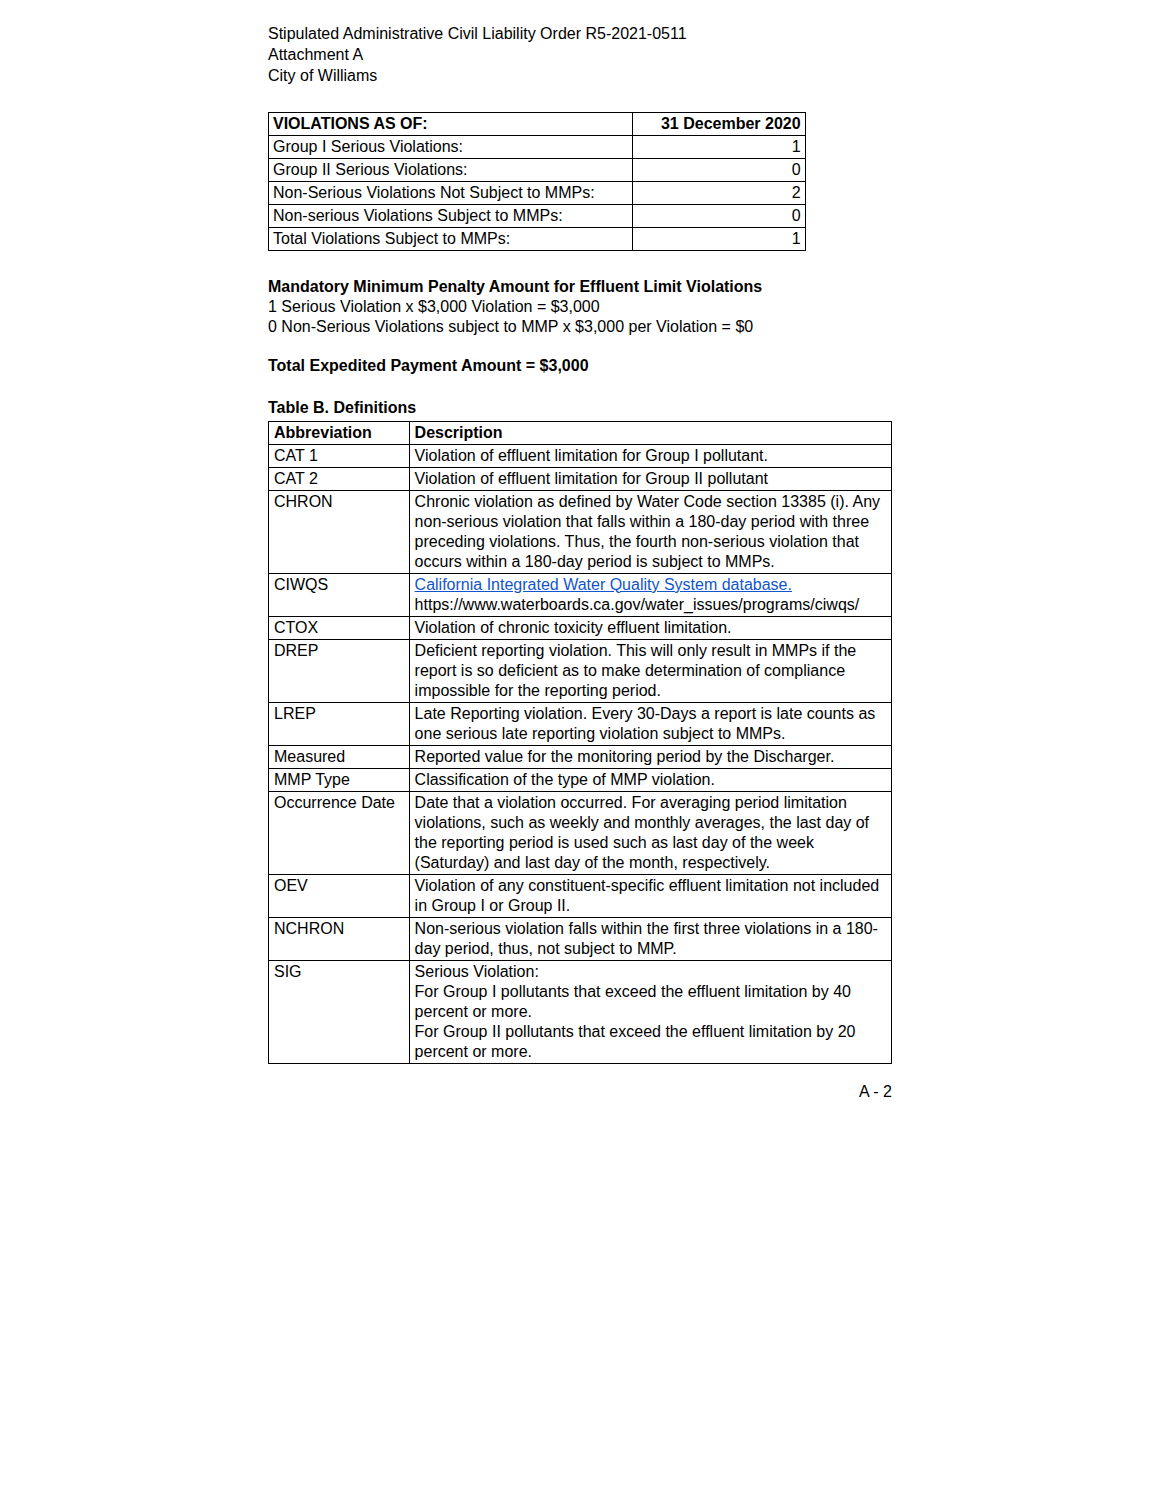Stipulated Administrative Civil Liability Order R5-2021-0511
Attachment A
City of Williams
| VIOLATIONS AS OF: | 31 December 2020 |
| --- | --- |
| Group I Serious Violations: | 1 |
| Group II Serious Violations: | 0 |
| Non-Serious Violations Not Subject to MMPs: | 2 |
| Non-serious Violations Subject to MMPs: | 0 |
| Total Violations Subject to MMPs: | 1 |
Mandatory Minimum Penalty Amount for Effluent Limit Violations
1 Serious Violation x $3,000 Violation = $3,000
0 Non-Serious Violations subject to MMP x $3,000 per Violation = $0
Total Expedited Payment Amount = $3,000
Table B. Definitions
| Abbreviation | Description |
| --- | --- |
| CAT 1 | Violation of effluent limitation for Group I pollutant. |
| CAT 2 | Violation of effluent limitation for Group II pollutant |
| CHRON | Chronic violation as defined by Water Code section 13385 (i). Any non-serious violation that falls within a 180-day period with three preceding violations. Thus, the fourth non-serious violation that occurs within a 180-day period is subject to MMPs. |
| CIWQS | California Integrated Water Quality System database. https://www.waterboards.ca.gov/water_issues/programs/ciwqs/ |
| CTOX | Violation of chronic toxicity effluent limitation. |
| DREP | Deficient reporting violation. This will only result in MMPs if the report is so deficient as to make determination of compliance impossible for the reporting period. |
| LREP | Late Reporting violation. Every 30-Days a report is late counts as one serious late reporting violation subject to MMPs. |
| Measured | Reported value for the monitoring period by the Discharger. |
| MMP Type | Classification of the type of MMP violation. |
| Occurrence Date | Date that a violation occurred. For averaging period limitation violations, such as weekly and monthly averages, the last day of the reporting period is used such as last day of the week (Saturday) and last day of the month, respectively. |
| OEV | Violation of any constituent-specific effluent limitation not included in Group I or Group II. |
| NCHRON | Non-serious violation falls within the first three violations in a 180-day period, thus, not subject to MMP. |
| SIG | Serious Violation: For Group I pollutants that exceed the effluent limitation by 40 percent or more. For Group II pollutants that exceed the effluent limitation by 20 percent or more. |
A - 2